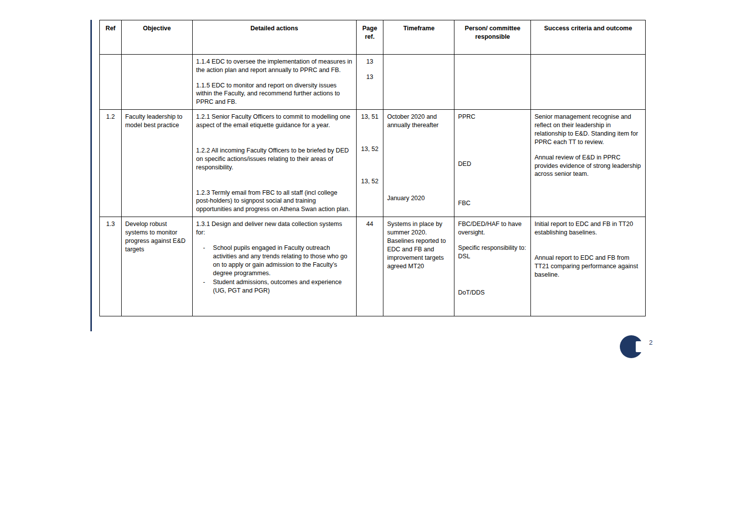| Ref | Objective | Detailed actions | Page ref. | Timeframe | Person/ committee responsible | Success criteria and outcome |
| --- | --- | --- | --- | --- | --- | --- |
| | | 1.1.4 EDC to oversee the implementation of measures in the action plan and report annually to PPRC and FB. 1.1.5 EDC to monitor and report on diversity issues within the Faculty, and recommend further actions to PPRC and FB. | 13 13 | | | |
| 1.2 | Faculty leadership to model best practice | 1.2.1 Senior Faculty Officers to commit to modelling one aspect of the email etiquette guidance for a year. 1.2.2 All incoming Faculty Officers to be briefed by DED on specific actions/issues relating to their areas of responsibility. 1.2.3 Termly email from FBC to all staff (incl college post-holders) to signpost social and training opportunities and progress on Athena Swan action plan. | 13, 51 13, 52 13, 52 | October 2020 and annually thereafter January 2020 | PPRC DED FBC | Senior management recognise and reflect on their leadership in relationship to E&D. Standing item for PPRC each TT to review. Annual review of E&D in PPRC provides evidence of strong leadership across senior team. |
| 1.3 | Develop robust systems to monitor progress against E&D targets | 1.3.1 Design and deliver new data collection systems for: School pupils engaged in Faculty outreach activities and any trends relating to those who go on to apply or gain admission to the Faculty’s degree programmes. Student admissions, outcomes and experience (UG, PGT and PGR) | 44 | Systems in place by summer 2020. Baselines reported to EDC and FB and improvement targets agreed MT20 | FBC/DED/HAF to have oversight. Specific responsibility to: DSL DoT/DDS | Initial report to EDC and FB in TT20 establishing baselines. Annual report to EDC and FB from TT21 comparing performance against baseline. |
2